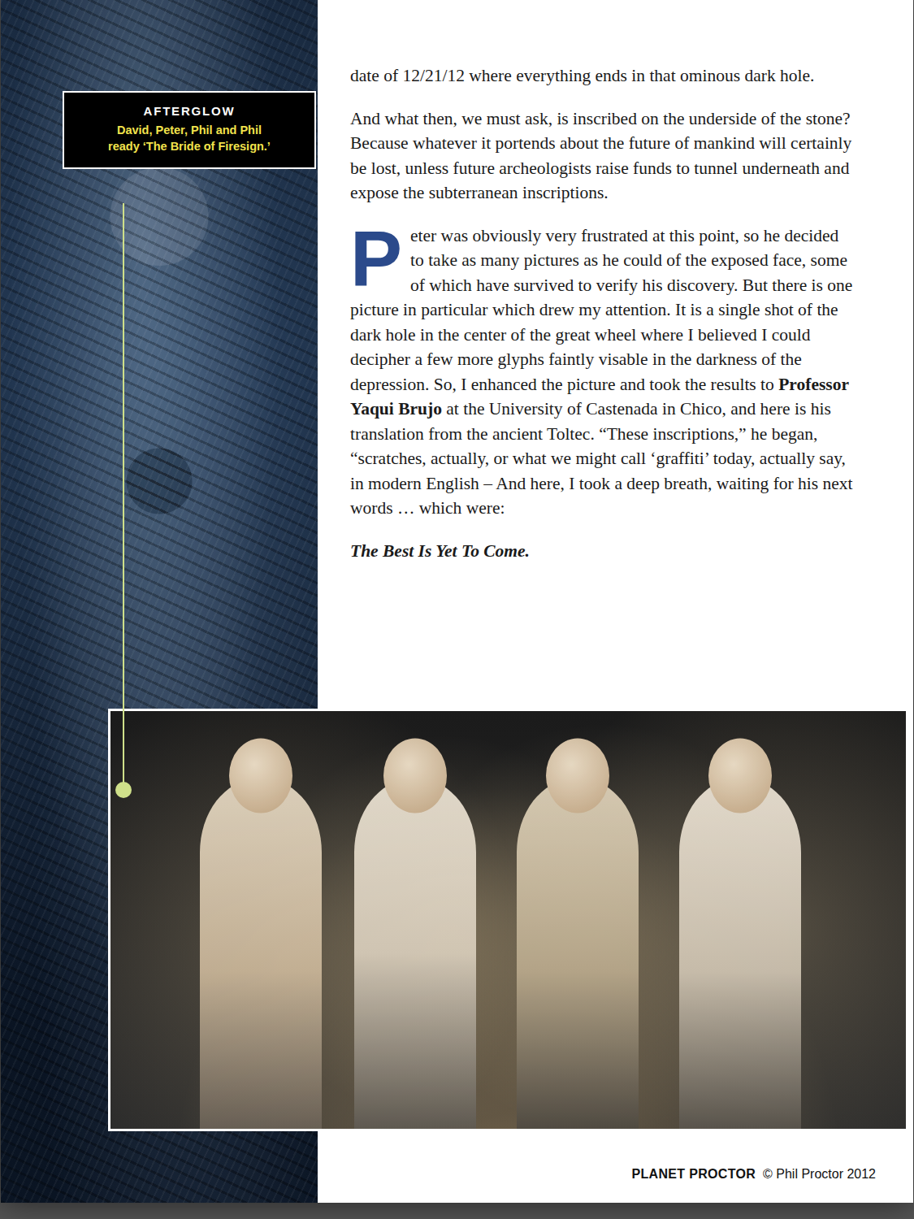AFTERGLOW
David, Peter, Phil and Phil
ready ‘The Bride of Firesign.’
date of 12/21/12 where everything ends in that ominous dark hole.
And what then, we must ask, is inscribed on the underside of the stone? Because whatever it portends about the future of mankind will certainly be lost, unless future archeologists raise funds to tunnel underneath and expose the subterranean inscriptions.
Peter was obviously very frustrated at this point, so he decided to take as many pictures as he could of the exposed face, some of which have survived to verify his discovery. But there is one picture in particular which drew my attention. It is a single shot of the dark hole in the center of the great wheel where I believed I could decipher a few more glyphs faintly visable in the darkness of the depression. So, I enhanced the picture and took the results to Professor Yaqui Brujo at the University of Castenada in Chico, and here is his translation from the ancient Toltec. “These inscriptions,” he began, “scratches, actually, or what we might call ‘graffiti’ today, actually say, in modern English – And here, I took a deep breath, waiting for his next words … which were:
The Best Is Yet To Come.
PLANET PROCTOR © Phil Proctor 2012